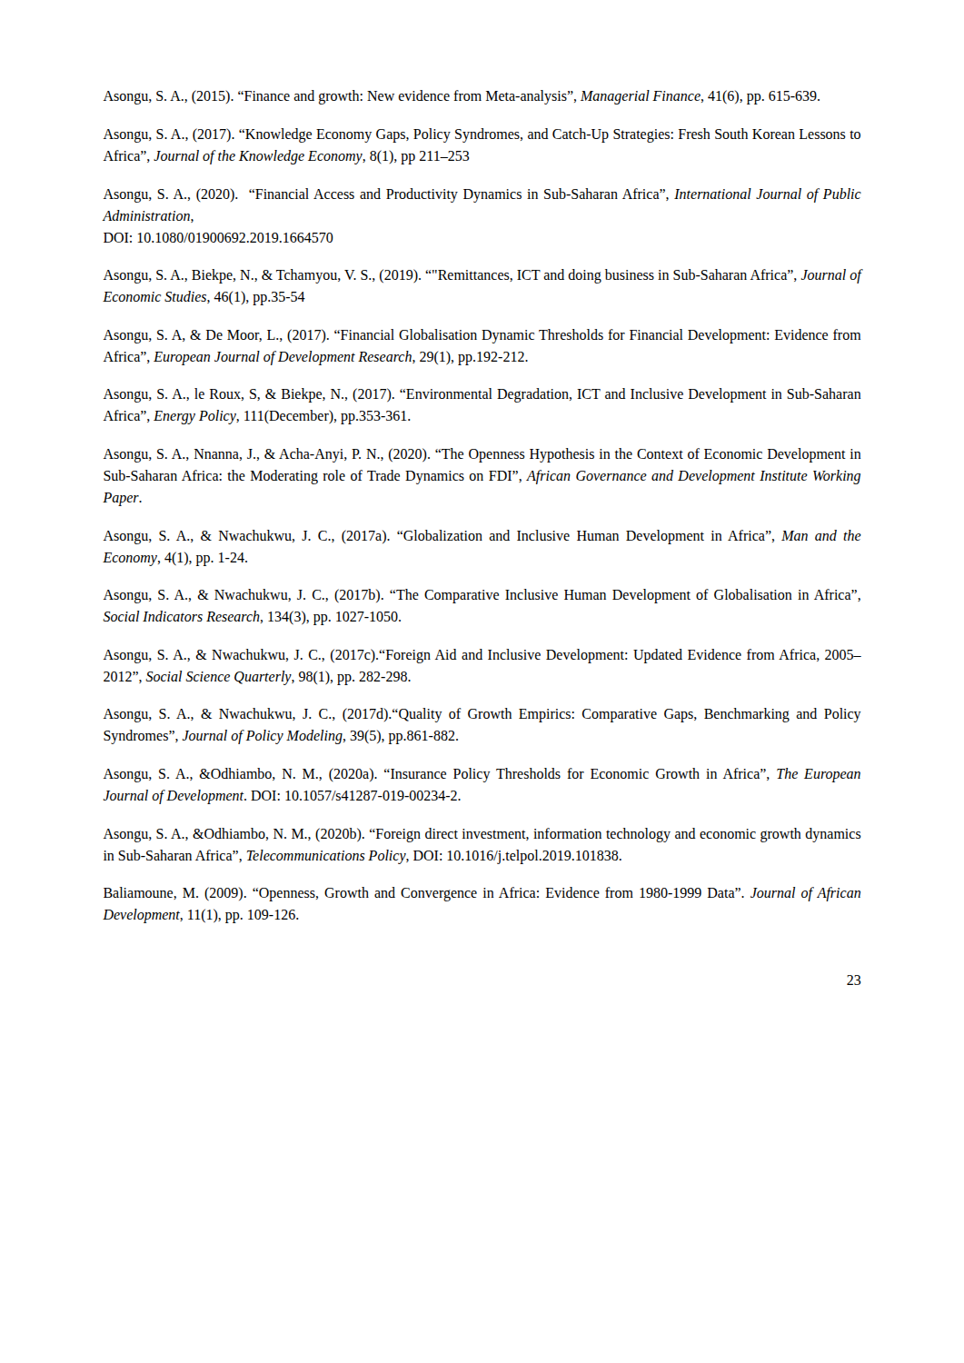Asongu, S. A., (2015). “Finance and growth: New evidence from Meta-analysis”, Managerial Finance, 41(6), pp. 615-639.
Asongu, S. A., (2017). “Knowledge Economy Gaps, Policy Syndromes, and Catch-Up Strategies: Fresh South Korean Lessons to Africa”, Journal of the Knowledge Economy, 8(1), pp 211–253
Asongu, S. A., (2020). “Financial Access and Productivity Dynamics in Sub-Saharan Africa”, International Journal of Public Administration,
DOI: 10.1080/01900692.2019.1664570
Asongu, S. A., Biekpe, N., & Tchamyou, V. S., (2019). “"Remittances, ICT and doing business in Sub-Saharan Africa”, Journal of Economic Studies, 46(1), pp.35-54
Asongu, S. A, & De Moor, L., (2017). “Financial Globalisation Dynamic Thresholds for Financial Development: Evidence from Africa”, European Journal of Development Research, 29(1), pp.192-212.
Asongu, S. A., le Roux, S, & Biekpe, N., (2017). “Environmental Degradation, ICT and Inclusive Development in Sub-Saharan Africa”, Energy Policy, 111(December), pp.353-361.
Asongu, S. A., Nnanna, J., & Acha-Anyi, P. N., (2020). “The Openness Hypothesis in the Context of Economic Development in Sub-Saharan Africa: the Moderating role of Trade Dynamics on FDI”, African Governance and Development Institute Working Paper.
Asongu, S. A., & Nwachukwu, J. C., (2017a). “Globalization and Inclusive Human Development in Africa”, Man and the Economy, 4(1), pp. 1-24.
Asongu, S. A., & Nwachukwu, J. C., (2017b). “The Comparative Inclusive Human Development of Globalisation in Africa”, Social Indicators Research, 134(3), pp. 1027-1050.
Asongu, S. A., & Nwachukwu, J. C., (2017c).“Foreign Aid and Inclusive Development: Updated Evidence from Africa, 2005–2012”, Social Science Quarterly, 98(1), pp. 282-298.
Asongu, S. A., & Nwachukwu, J. C., (2017d).“Quality of Growth Empirics: Comparative Gaps, Benchmarking and Policy Syndromes”, Journal of Policy Modeling, 39(5), pp.861-882.
Asongu, S. A., &Odhiambo, N. M., (2020a). “Insurance Policy Thresholds for Economic Growth in Africa”, The European Journal of Development. DOI: 10.1057/s41287-019-00234-2.
Asongu, S. A., &Odhiambo, N. M., (2020b). “Foreign direct investment, information technology and economic growth dynamics in Sub-Saharan Africa”, Telecommunications Policy, DOI: 10.1016/j.telpol.2019.101838.
Baliamoune, M. (2009). “Openness, Growth and Convergence in Africa: Evidence from 1980-1999 Data”. Journal of African Development, 11(1), pp. 109-126.
23